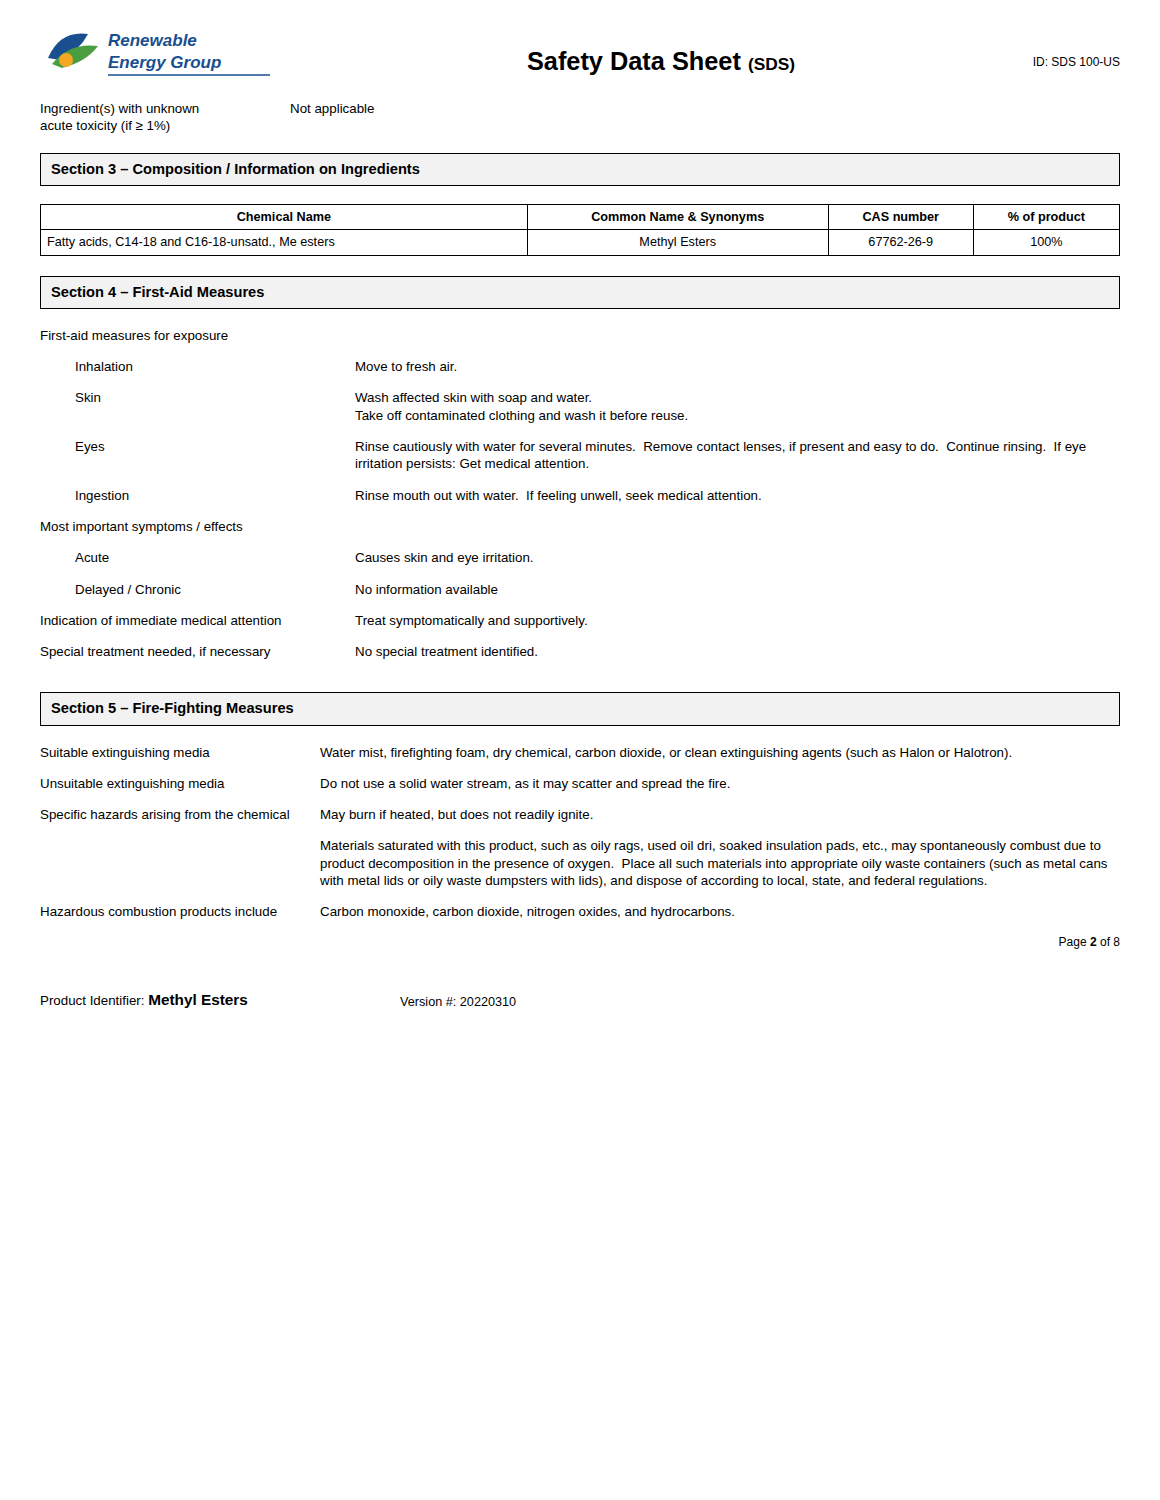Renewable Energy Group
Safety Data Sheet (SDS)
ID: SDS 100-US
Ingredient(s) with unknown
acute toxicity (if ≥ 1%)
Not applicable
Section 3 – Composition / Information on Ingredients
| Chemical Name | Common Name & Synonyms | CAS number | % of product |
| --- | --- | --- | --- |
| Fatty acids, C14-18 and C16-18-unsatd., Me esters | Methyl Esters | 67762-26-9 | 100% |
Section 4 – First-Aid Measures
First-aid measures for exposure
| Inhalation | Move to fresh air. |
| Skin | Wash affected skin with soap and water. Take off contaminated clothing and wash it before reuse. |
| Eyes | Rinse cautiously with water for several minutes. Remove contact lenses, if present and easy to do. Continue rinsing. If eye irritation persists: Get medical attention. |
| Ingestion | Rinse mouth out with water. If feeling unwell, seek medical attention. |
Most important symptoms / effects
| Acute | Causes skin and eye irritation. |
| Delayed / Chronic | No information available |
| Indication of immediate medical attention | Treat symptomatically and supportively. |
| Special treatment needed, if necessary | No special treatment identified. |
Section 5 – Fire-Fighting Measures
| Suitable extinguishing media | Water mist, firefighting foam, dry chemical, carbon dioxide, or clean extinguishing agents (such as Halon or Halotron). |
| Unsuitable extinguishing media | Do not use a solid water stream, as it may scatter and spread the fire. |
| Specific hazards arising from the chemical | May burn if heated, but does not readily ignite. Materials saturated with this product, such as oily rags, used oil dri, soaked insulation pads, etc., may spontaneously combust due to product decomposition in the presence of oxygen. Place all such materials into appropriate oily waste containers (such as metal cans with metal lids or oily waste dumpsters with lids), and dispose of according to local, state, and federal regulations. |
| Hazardous combustion products include | Carbon monoxide, carbon dioxide, nitrogen oxides, and hydrocarbons. |
Page 2 of 8
Product Identifier: Methyl Esters
Version #: 20220310